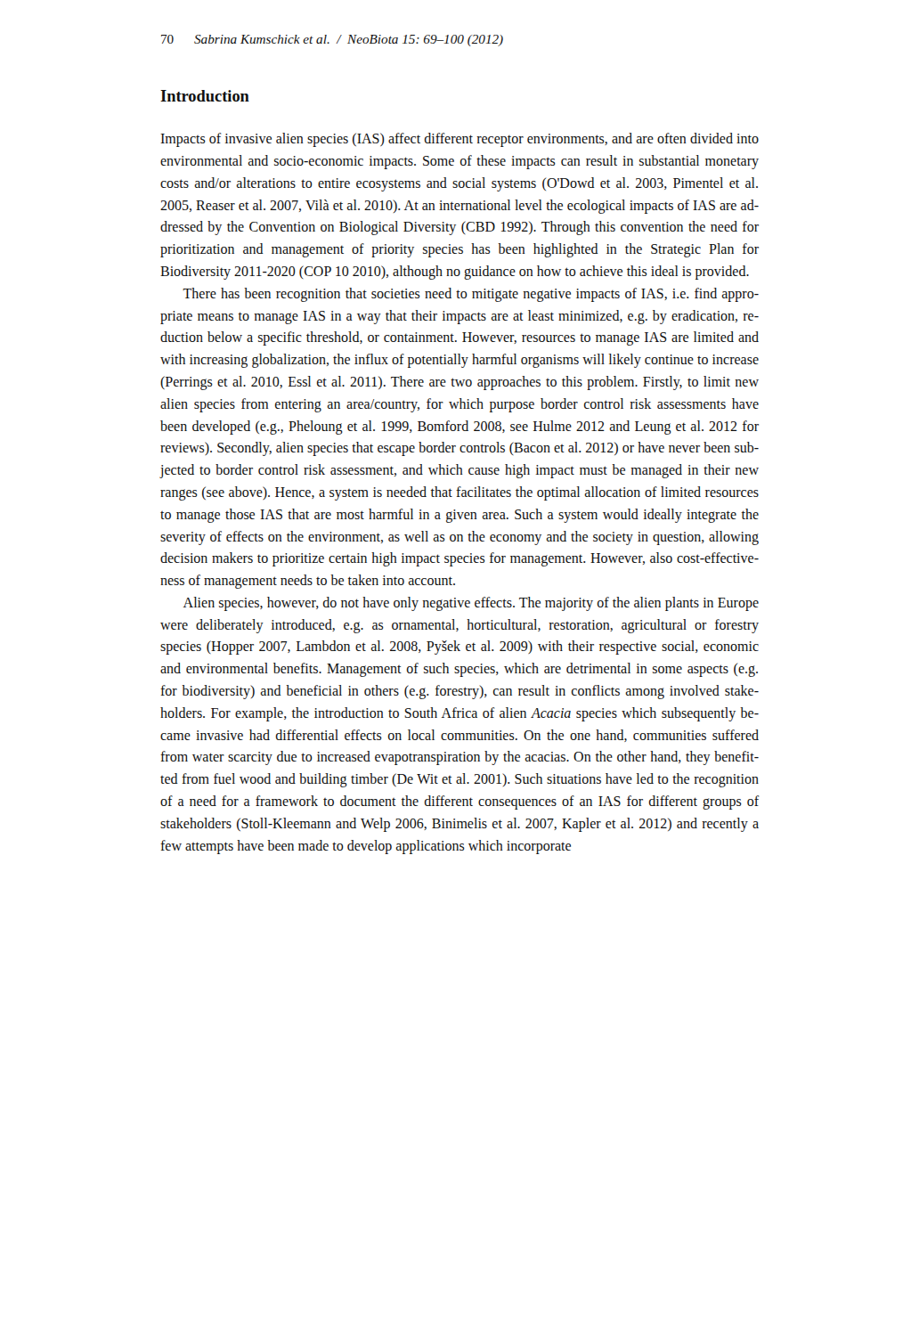70 Sabrina Kumschick et al. / NeoBiota 15: 69–100 (2012)
Introduction
Impacts of invasive alien species (IAS) affect different receptor environments, and are often divided into environmental and socio-economic impacts. Some of these impacts can result in substantial monetary costs and/or alterations to entire ecosystems and social systems (O'Dowd et al. 2003, Pimentel et al. 2005, Reaser et al. 2007, Vilà et al. 2010). At an international level the ecological impacts of IAS are addressed by the Convention on Biological Diversity (CBD 1992). Through this convention the need for prioritization and management of priority species has been highlighted in the Strategic Plan for Biodiversity 2011-2020 (COP 10 2010), although no guidance on how to achieve this ideal is provided.
There has been recognition that societies need to mitigate negative impacts of IAS, i.e. find appropriate means to manage IAS in a way that their impacts are at least minimized, e.g. by eradication, reduction below a specific threshold, or containment. However, resources to manage IAS are limited and with increasing globalization, the influx of potentially harmful organisms will likely continue to increase (Perrings et al. 2010, Essl et al. 2011). There are two approaches to this problem. Firstly, to limit new alien species from entering an area/country, for which purpose border control risk assessments have been developed (e.g., Pheloung et al. 1999, Bomford 2008, see Hulme 2012 and Leung et al. 2012 for reviews). Secondly, alien species that escape border controls (Bacon et al. 2012) or have never been subjected to border control risk assessment, and which cause high impact must be managed in their new ranges (see above). Hence, a system is needed that facilitates the optimal allocation of limited resources to manage those IAS that are most harmful in a given area. Such a system would ideally integrate the severity of effects on the environment, as well as on the economy and the society in question, allowing decision makers to prioritize certain high impact species for management. However, also cost-effectiveness of management needs to be taken into account.
Alien species, however, do not have only negative effects. The majority of the alien plants in Europe were deliberately introduced, e.g. as ornamental, horticultural, restoration, agricultural or forestry species (Hopper 2007, Lambdon et al. 2008, Pyšek et al. 2009) with their respective social, economic and environmental benefits. Management of such species, which are detrimental in some aspects (e.g. for biodiversity) and beneficial in others (e.g. forestry), can result in conflicts among involved stakeholders. For example, the introduction to South Africa of alien Acacia species which subsequently became invasive had differential effects on local communities. On the one hand, communities suffered from water scarcity due to increased evapotranspiration by the acacias. On the other hand, they benefitted from fuel wood and building timber (De Wit et al. 2001). Such situations have led to the recognition of a need for a framework to document the different consequences of an IAS for different groups of stakeholders (Stoll-Kleemann and Welp 2006, Binimelis et al. 2007, Kapler et al. 2012) and recently a few attempts have been made to develop applications which incorporate